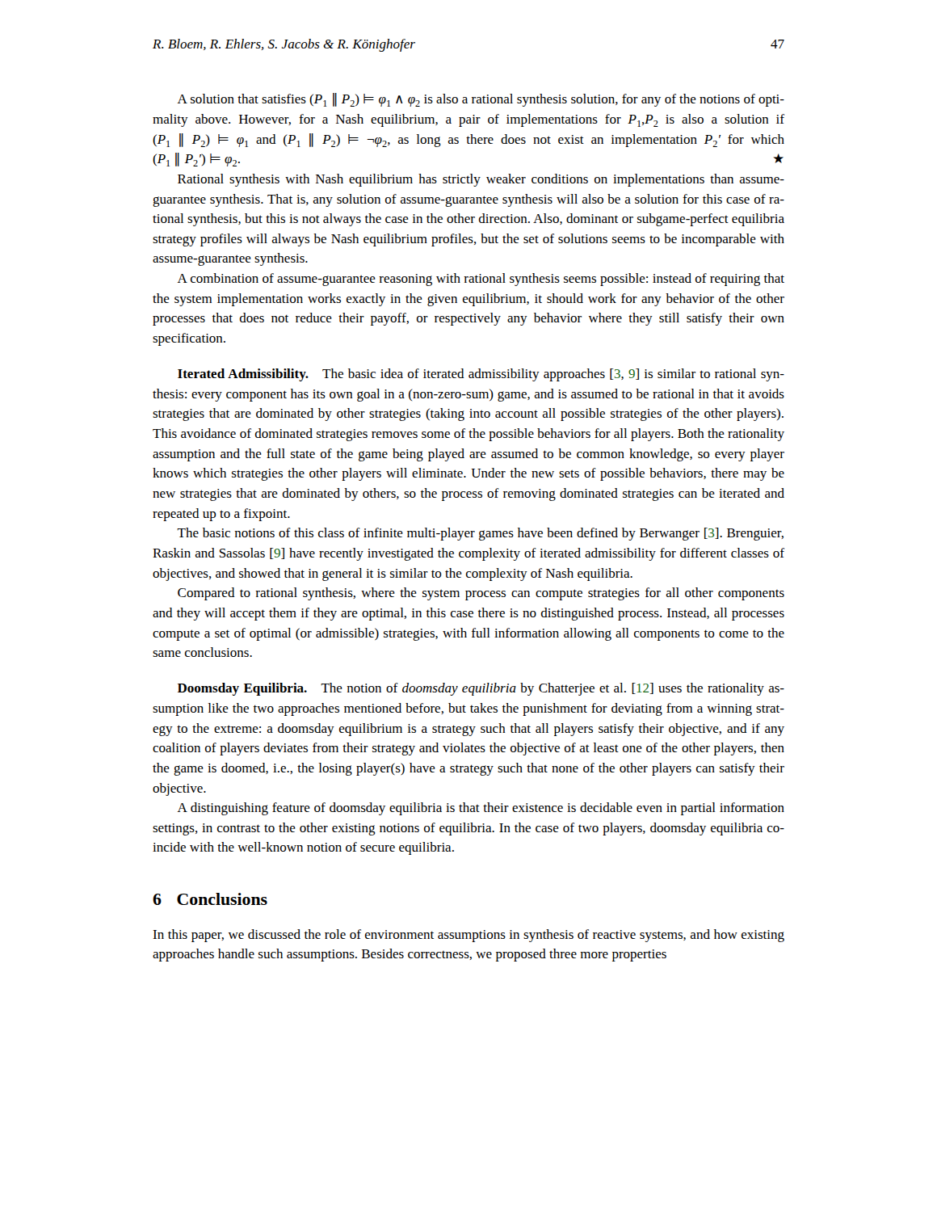R. Bloem, R. Ehlers, S. Jacobs & R. Könighofer 47
A solution that satisfies (P1 ∥ P2) ⊨ φ1 ∧ φ2 is also a rational synthesis solution, for any of the notions of optimality above. However, for a Nash equilibrium, a pair of implementations for P1,P2 is also a solution if (P1 ∥ P2) ⊨ φ1 and (P1 ∥ P2) ⊨ ¬φ2, as long as there does not exist an implementation P2′ for which (P1 ∥ P2′) ⊨ φ2.★
Rational synthesis with Nash equilibrium has strictly weaker conditions on implementations than assume-guarantee synthesis. That is, any solution of assume-guarantee synthesis will also be a solution for this case of rational synthesis, but this is not always the case in the other direction. Also, dominant or subgame-perfect equilibria strategy profiles will always be Nash equilibrium profiles, but the set of solutions seems to be incomparable with assume-guarantee synthesis.
A combination of assume-guarantee reasoning with rational synthesis seems possible: instead of requiring that the system implementation works exactly in the given equilibrium, it should work for any behavior of the other processes that does not reduce their payoff, or respectively any behavior where they still satisfy their own specification.
Iterated Admissibility. The basic idea of iterated admissibility approaches [3, 9] is similar to rational synthesis: every component has its own goal in a (non-zero-sum) game, and is assumed to be rational in that it avoids strategies that are dominated by other strategies (taking into account all possible strategies of the other players). This avoidance of dominated strategies removes some of the possible behaviors for all players. Both the rationality assumption and the full state of the game being played are assumed to be common knowledge, so every player knows which strategies the other players will eliminate. Under the new sets of possible behaviors, there may be new strategies that are dominated by others, so the process of removing dominated strategies can be iterated and repeated up to a fixpoint.
The basic notions of this class of infinite multi-player games have been defined by Berwanger [3]. Brenguier, Raskin and Sassolas [9] have recently investigated the complexity of iterated admissibility for different classes of objectives, and showed that in general it is similar to the complexity of Nash equilibria.
Compared to rational synthesis, where the system process can compute strategies for all other components and they will accept them if they are optimal, in this case there is no distinguished process. Instead, all processes compute a set of optimal (or admissible) strategies, with full information allowing all components to come to the same conclusions.
Doomsday Equilibria. The notion of doomsday equilibria by Chatterjee et al. [12] uses the rationality assumption like the two approaches mentioned before, but takes the punishment for deviating from a winning strategy to the extreme: a doomsday equilibrium is a strategy such that all players satisfy their objective, and if any coalition of players deviates from their strategy and violates the objective of at least one of the other players, then the game is doomed, i.e., the losing player(s) have a strategy such that none of the other players can satisfy their objective.
A distinguishing feature of doomsday equilibria is that their existence is decidable even in partial information settings, in contrast to the other existing notions of equilibria. In the case of two players, doomsday equilibria coincide with the well-known notion of secure equilibria.
6 Conclusions
In this paper, we discussed the role of environment assumptions in synthesis of reactive systems, and how existing approaches handle such assumptions. Besides correctness, we proposed three more properties